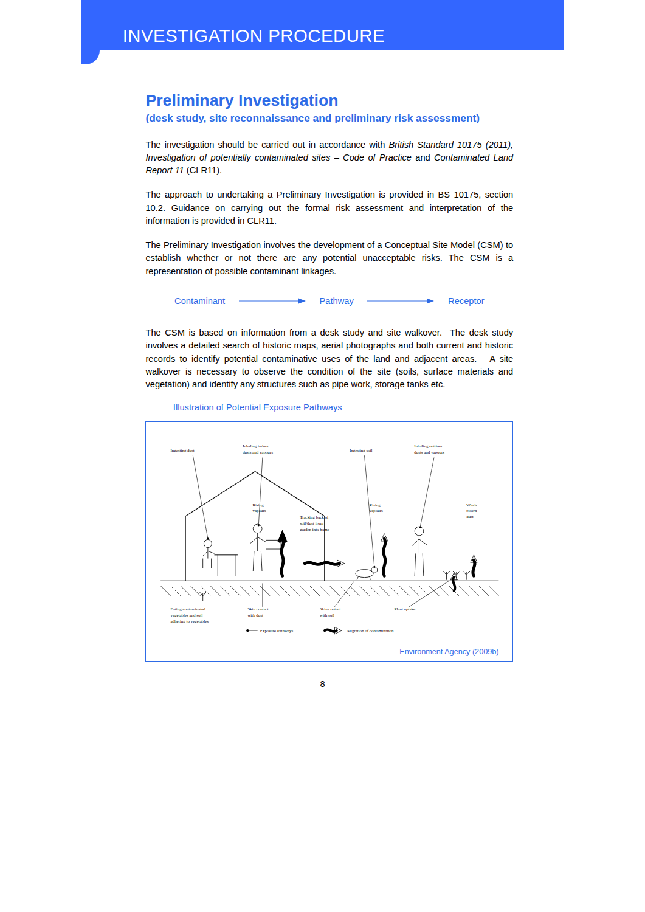INVESTIGATION PROCEDURE
Preliminary Investigation
(desk study, site reconnaissance and preliminary risk assessment)
The investigation should be carried out in accordance with British Standard 10175 (2011), Investigation of potentially contaminated sites – Code of Practice and Contaminated Land Report 11 (CLR11).
The approach to undertaking a Preliminary Investigation is provided in BS 10175, section 10.2. Guidance on carrying out the formal risk assessment and interpretation of the information is provided in CLR11.
The Preliminary Investigation involves the development of a Conceptual Site Model (CSM) to establish whether or not there are any potential unacceptable risks. The CSM is a representation of possible contaminant linkages.
Contaminant Pathway Receptor
The CSM is based on information from a desk study and site walkover. The desk study involves a detailed search of historic maps, aerial photographs and both current and historic records to identify potential contaminative uses of the land and adjacent areas. A site walkover is necessary to observe the condition of the site (soils, surface materials and vegetation) and identify any structures such as pipe work, storage tanks etc.
Illustration of Potential Exposure Pathways
Ingesting dust Inhaling indoor dusts and vapours Ingesting soil Inhaling outdoor dusts and vapours Rising vapours Tracking back of soil/dust from garden into home Rising vapours Wind- blown dust Eating contaminated vegetables and soil adhering to vegetables Skin contact with dust Skin contact with soil Plant uptake Exposure Pathways Migration of contamination
Environment Agency (2009b)
8